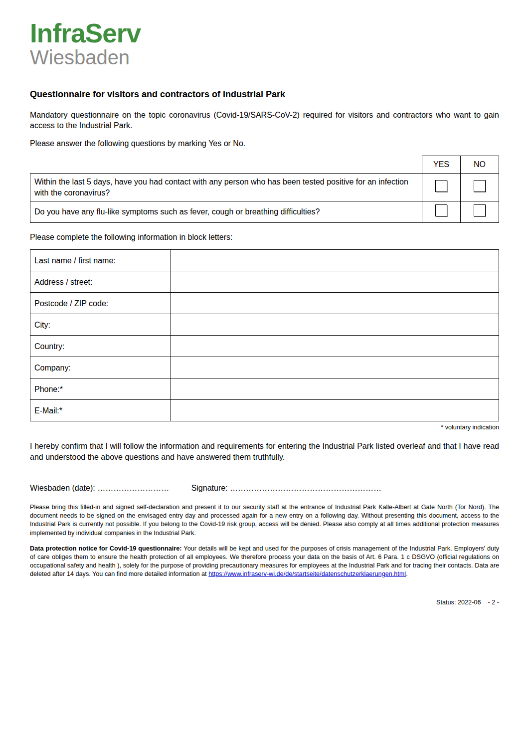InfraServ
Wiesbaden
Questionnaire for visitors and contractors of Industrial Park
Mandatory questionnaire on the topic coronavirus (Covid-19/SARS-CoV-2) required for visitors and contractors who want to gain access to the Industrial Park.
Please answer the following questions by marking Yes or No.
| | YES | NO |
| Within the last 5 days, have you had contact with any person who has been tested positive for an infection with the coronavirus? | | |
| Do you have any flu-like symptoms such as fever, cough or breathing difficulties? | | |
Please complete the following information in block letters:
| Last name / first name: | |
| Address / street: | |
| Postcode / ZIP code: | |
| City: | |
| Country: | |
| Company: | |
| Phone:* | |
| E-Mail:* | |
* voluntary indication
I hereby confirm that I will follow the information and requirements for entering the Industrial Park listed overleaf and that I have read and understood the above questions and have answered them truthfully.
Wiesbaden (date): ……………………… Signature: …………………………………………………
Please bring this filled-in and signed self-declaration and present it to our security staff at the entrance of Industrial Park Kalle-Albert at Gate North (Tor Nord). The document needs to be signed on the envisaged entry day and processed again for a new entry on a following day. Without presenting this document, access to the Industrial Park is currently not possible. If you belong to the Covid-19 risk group, access will be denied. Please also comply at all times additional protection measures implemented by individual companies in the Industrial Park.
Data protection notice for Covid-19 questionnaire: Your details will be kept and used for the purposes of crisis management of the Industrial Park. Employers' duty of care obliges them to ensure the health protection of all employees. We therefore process your data on the basis of Art. 6 Para. 1 c DSGVO (official regulations on occupational safety and health ), solely for the purpose of providing precautionary measures for employees at the Industrial Park and for tracing their contacts. Data are deleted after 14 days. You can find more detailed information at https://www.infraserv-wi.de/de/startseite/datenschutzerklaerungen.html.
Status: 2022-06 - 2 -